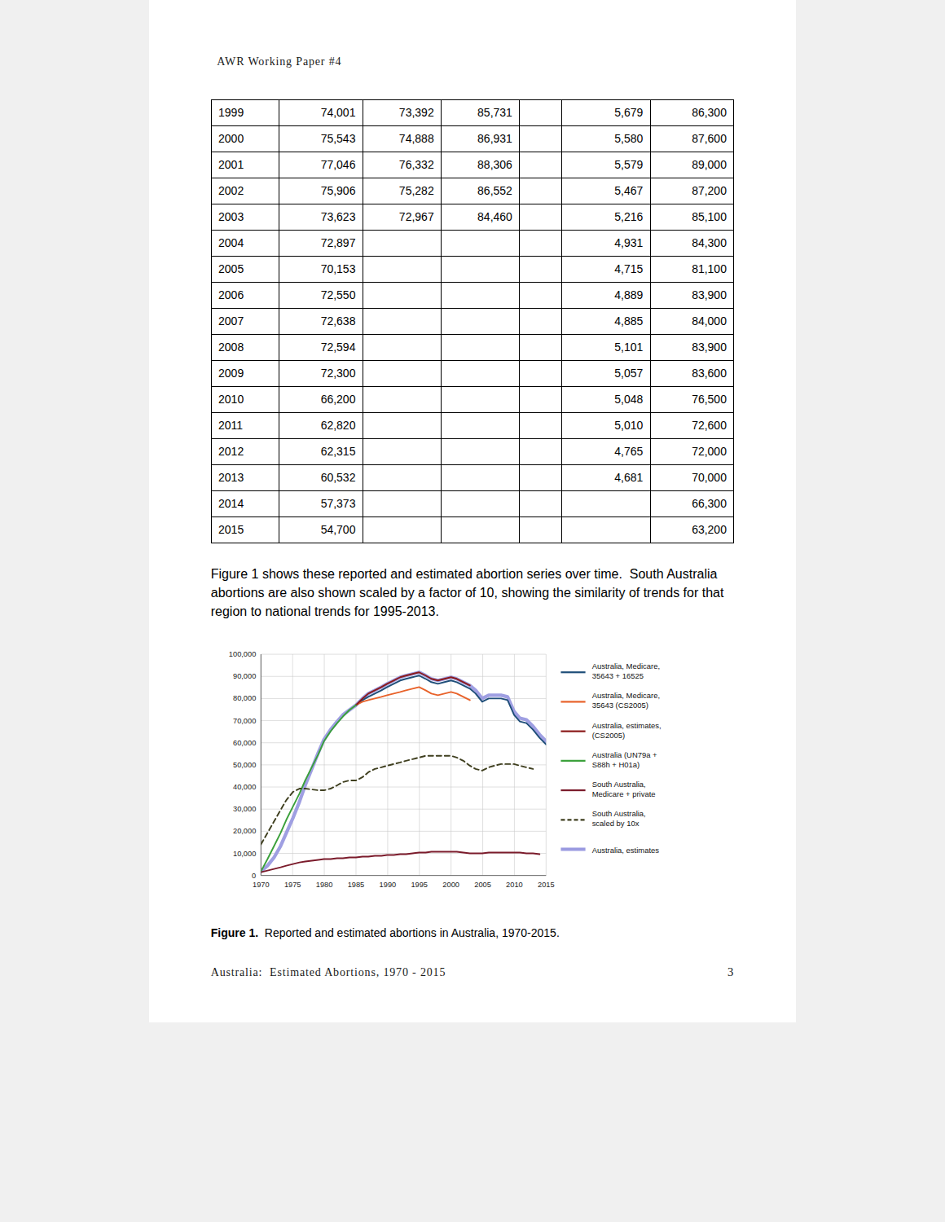AWR Working Paper #4
| 1999 | 74,001 | 73,392 | 85,731 | | 5,679 | 86,300 |
| 2000 | 75,543 | 74,888 | 86,931 | | 5,580 | 87,600 |
| 2001 | 77,046 | 76,332 | 88,306 | | 5,579 | 89,000 |
| 2002 | 75,906 | 75,282 | 86,552 | | 5,467 | 87,200 |
| 2003 | 73,623 | 72,967 | 84,460 | | 5,216 | 85,100 |
| 2004 | 72,897 | | | | 4,931 | 84,300 |
| 2005 | 70,153 | | | | 4,715 | 81,100 |
| 2006 | 72,550 | | | | 4,889 | 83,900 |
| 2007 | 72,638 | | | | 4,885 | 84,000 |
| 2008 | 72,594 | | | | 5,101 | 83,900 |
| 2009 | 72,300 | | | | 5,057 | 83,600 |
| 2010 | 66,200 | | | | 5,048 | 76,500 |
| 2011 | 62,820 | | | | 5,010 | 72,600 |
| 2012 | 62,315 | | | | 4,765 | 72,000 |
| 2013 | 60,532 | | | | 4,681 | 70,000 |
| 2014 | 57,373 | | | | | 66,300 |
| 2015 | 54,700 | | | | | 63,200 |
Figure 1 shows these reported and estimated abortion series over time. South Australia abortions are also shown scaled by a factor of 10, showing the similarity of trends for that region to national trends for 1995-2013.
100,000 90,000 80,000 70,000 60,000 50,000 40,000 30,000 20,000 10,000 0 1970 1975 1980 1985 1990 1995 2000 2005 2010 2015 Australia, Medicare, 35643 + 16525 Australia, Medicare, 35643 (CS2005) Australia, estimates, (CS2005) Australia (UN79a + S88h + H01a) South Australia, Medicare + private South Australia, scaled by 10x Australia, estimates
Figure 1. Reported and estimated abortions in Australia, 1970-2015.
Australia: Estimated Abortions, 1970 - 2015 3